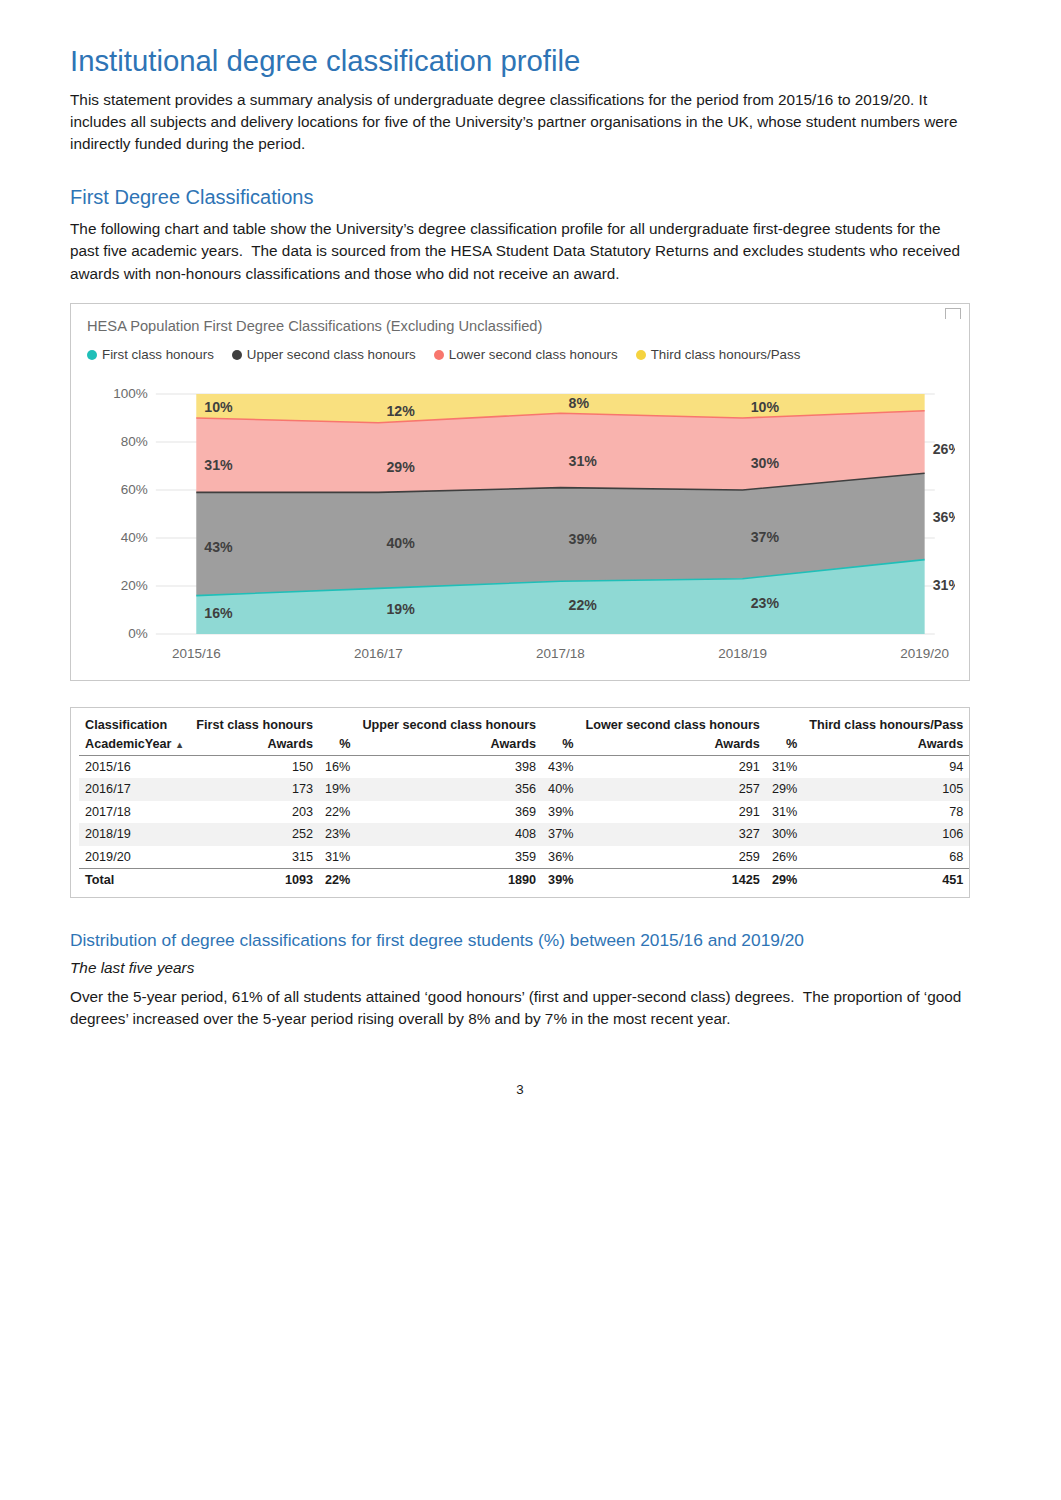Institutional degree classification profile
This statement provides a summary analysis of undergraduate degree classifications for the period from 2015/16 to 2019/20. It includes all subjects and delivery locations for five of the University’s partner organisations in the UK, whose student numbers were indirectly funded during the period.
First Degree Classifications
The following chart and table show the University’s degree classification profile for all undergraduate first-degree students for the past five academic years. The data is sourced from the HESA Student Data Statutory Returns and excludes students who received awards with non-honours classifications and those who did not receive an award.
HESA Population First Degree Classifications (Excluding Unclassified)
First class honours Upper second class honours Lower second class honours Third class honours/Pass
100% 80% 60% 40% 20% 0% Stacked areas. x positions: 2015/16=110, 2016/17=290, 2017/18=470, 2018/19=650, 2019/20=830 y = 260 - (cumulative% * 2.4) First: 16,19,22,23,31 -> 221.6, 214.4, 207.2, 204.8, 185.6 +Upper (cum 59,59,61,60,67) -> 118.4, 118.4, 113.6, 116, 99.2 +Lower (cum 90,88,92,90,93) -> 44, 48.8, 39.2, 44, 36.8 +Third (cum 100) -> 20 10% 12% 8% 10% 31% 29% 31% 30% 26% 43% 40% 39% 37% 36% 16% 19% 22% 23% 31% 2015/16 2016/17 2017/18 2018/19 2019/20
| Classification AcademicYear ▲ | First class honours Awards | % | Upper second class honours Awards | % | Lower second class honours Awards | % | Third class honours/Pass Awards | % | Total Awards | % |
| --- | --- | --- | --- | --- | --- | --- | --- | --- | --- | --- |
| 2015/16 | 150 | 16% | 398 | 43% | 291 | 31% | 94 | 10% | 933 | 100% |
| 2016/17 | 173 | 19% | 356 | 40% | 257 | 29% | 105 | 12% | 891 | 100% |
| 2017/18 | 203 | 22% | 369 | 39% | 291 | 31% | 78 | 8% | 941 | 100% |
| 2018/19 | 252 | 23% | 408 | 37% | 327 | 30% | 106 | 10% | 1093 | 100% |
| 2019/20 | 315 | 31% | 359 | 36% | 259 | 26% | 68 | 7% | 1001 | 100% |
| Total | 1093 | 22% | 1890 | 39% | 1425 | 29% | 451 | 9% | 4859 | 100% |
Distribution of degree classifications for first degree students (%) between 2015/16 and 2019/20
The last five years
Over the 5-year period, 61% of all students attained ‘good honours’ (first and upper-second class) degrees. The proportion of ‘good degrees’ increased over the 5-year period rising overall by 8% and by 7% in the most recent year.
3